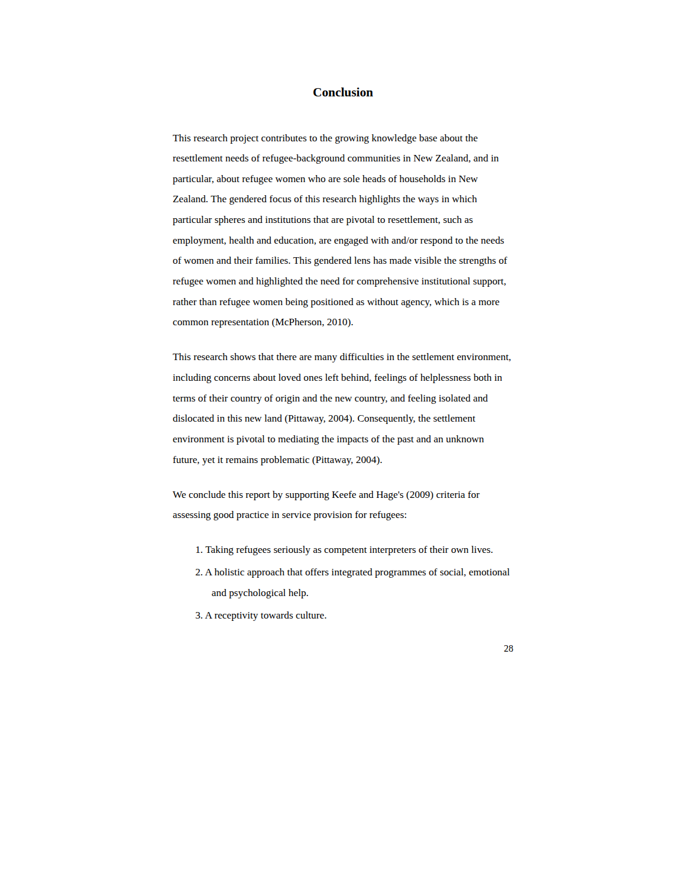Conclusion
This research project contributes to the growing knowledge base about the resettlement needs of refugee-background communities in New Zealand, and in particular, about refugee women who are sole heads of households in New Zealand. The gendered focus of this research highlights the ways in which particular spheres and institutions that are pivotal to resettlement, such as employment, health and education, are engaged with and/or respond to the needs of women and their families. This gendered lens has made visible the strengths of refugee women and highlighted the need for comprehensive institutional support, rather than refugee women being positioned as without agency, which is a more common representation (McPherson, 2010).
This research shows that there are many difficulties in the settlement environment, including concerns about loved ones left behind, feelings of helplessness both in terms of their country of origin and the new country, and feeling isolated and dislocated in this new land (Pittaway, 2004). Consequently, the settlement environment is pivotal to mediating the impacts of the past and an unknown future, yet it remains problematic (Pittaway, 2004).
We conclude this report by supporting Keefe and Hage's (2009) criteria for assessing good practice in service provision for refugees:
Taking refugees seriously as competent interpreters of their own lives.
A holistic approach that offers integrated programmes of social, emotional and psychological help.
A receptivity towards culture.
28